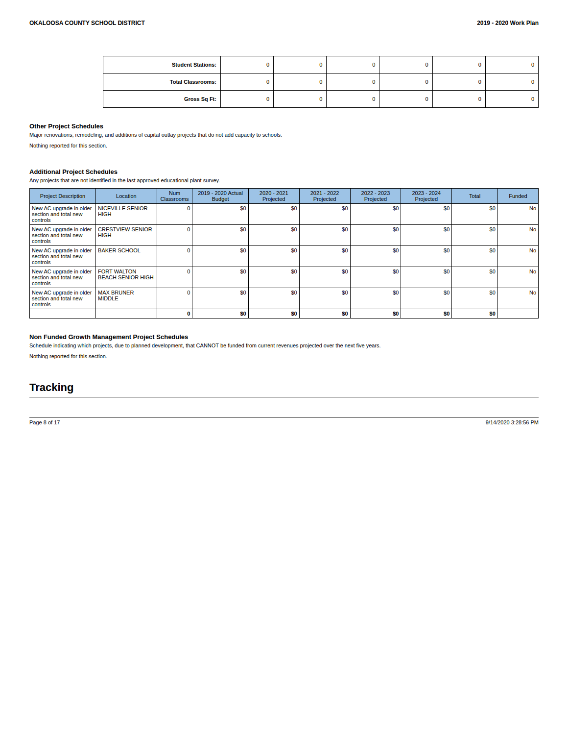OKALOOSA COUNTY SCHOOL DISTRICT 2019 - 2020 Work Plan
| Student Stations: | 0 | 0 | 0 | 0 | 0 | 0 |
| Total Classrooms: | 0 | 0 | 0 | 0 | 0 | 0 |
| Gross Sq Ft: | 0 | 0 | 0 | 0 | 0 | 0 |
Other Project Schedules
Major renovations, remodeling, and additions of capital outlay projects that do not add capacity to schools.
Nothing reported for this section.
Additional Project Schedules
Any projects that are not identified in the last approved educational plant survey.
| Project Description | Location | Num Classrooms | 2019 - 2020 Actual Budget | 2020 - 2021 Projected | 2021 - 2022 Projected | 2022 - 2023 Projected | 2023 - 2024 Projected | Total | Funded |
| --- | --- | --- | --- | --- | --- | --- | --- | --- | --- |
| New AC upgrade in older section and total new controls | NICEVILLE SENIOR HIGH | 0 | $0 | $0 | $0 | $0 | $0 | $0 | No |
| New AC upgrade in older section and total new controls | CRESTVIEW SENIOR HIGH | 0 | $0 | $0 | $0 | $0 | $0 | $0 | No |
| New AC upgrade in older section and total new controls | BAKER SCHOOL | 0 | $0 | $0 | $0 | $0 | $0 | $0 | No |
| New AC upgrade in older section and total new controls | FORT WALTON BEACH SENIOR HIGH | 0 | $0 | $0 | $0 | $0 | $0 | $0 | No |
| New AC upgrade in older section and total new controls | MAX BRUNER MIDDLE | 0 | $0 | $0 | $0 | $0 | $0 | $0 | No |
| | | 0 | $0 | $0 | $0 | $0 | $0 | $0 | |
Non Funded Growth Management Project Schedules
Schedule indicating which projects, due to planned development, that CANNOT be funded from current revenues projected over the next five years.
Nothing reported for this section.
Tracking
Page 8 of 17 9/14/2020 3:28:56 PM